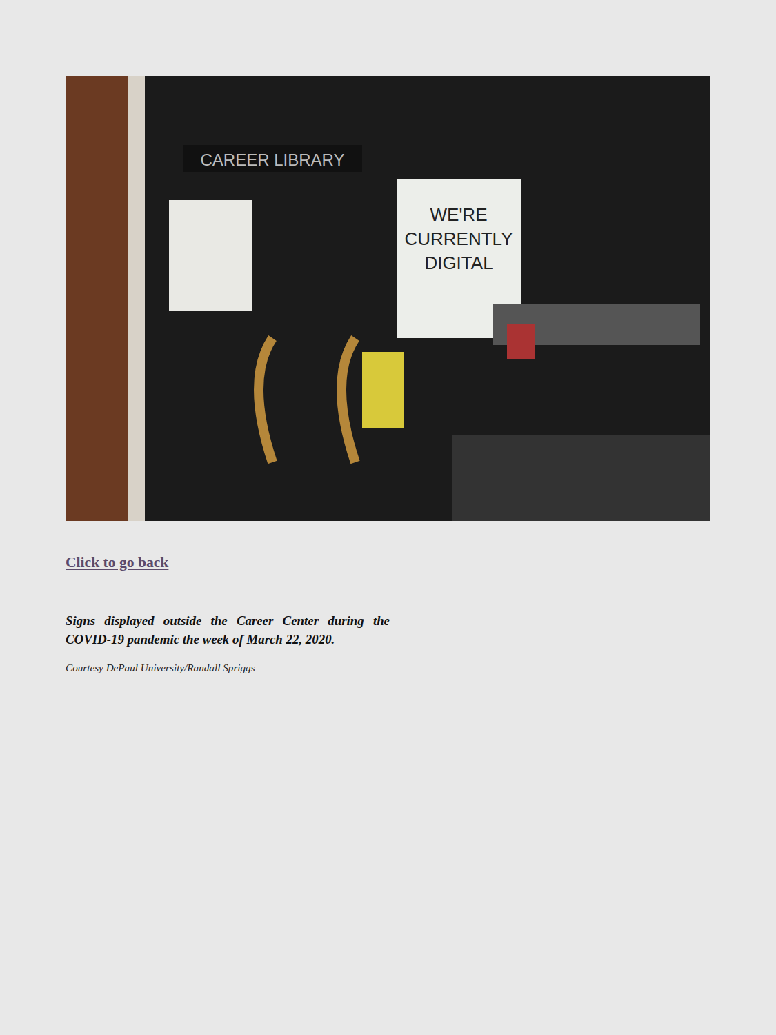Click to go back
Signs displayed outside the Career Center during the COVID-19 pandemic the week of March 22, 2020.
Courtesy DePaul University/Randall Spriggs